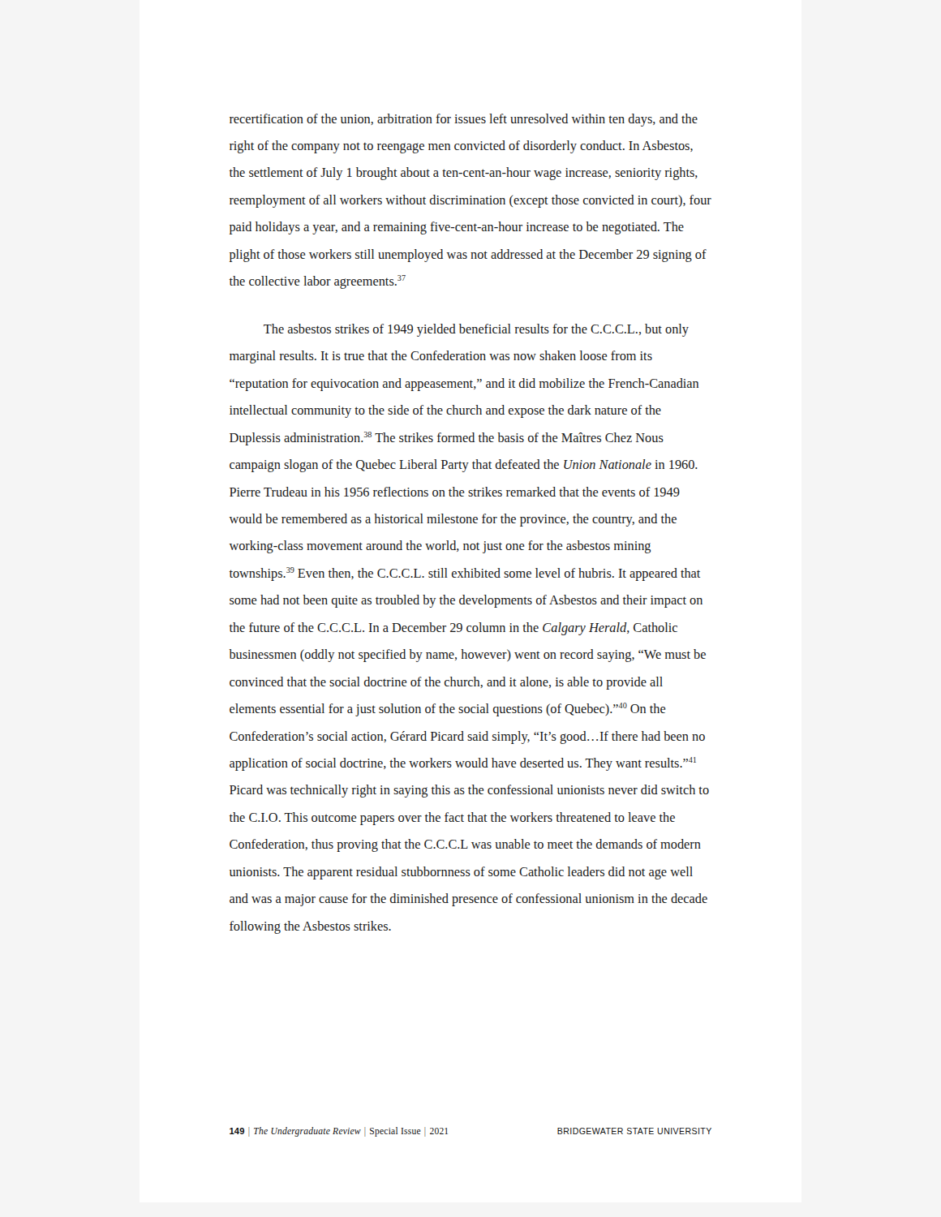recertification of the union, arbitration for issues left unresolved within ten days, and the right of the company not to reengage men convicted of disorderly conduct. In Asbestos, the settlement of July 1 brought about a ten-cent-an-hour wage increase, seniority rights, reemployment of all workers without discrimination (except those convicted in court), four paid holidays a year, and a remaining five-cent-an-hour increase to be negotiated. The plight of those workers still unemployed was not addressed at the December 29 signing of the collective labor agreements.37
The asbestos strikes of 1949 yielded beneficial results for the C.C.C.L., but only marginal results. It is true that the Confederation was now shaken loose from its “reputation for equivocation and appeasement,” and it did mobilize the French-Canadian intellectual community to the side of the church and expose the dark nature of the Duplessis administration.38 The strikes formed the basis of the Maîtres Chez Nous campaign slogan of the Quebec Liberal Party that defeated the Union Nationale in 1960. Pierre Trudeau in his 1956 reflections on the strikes remarked that the events of 1949 would be remembered as a historical milestone for the province, the country, and the working-class movement around the world, not just one for the asbestos mining townships.39 Even then, the C.C.C.L. still exhibited some level of hubris. It appeared that some had not been quite as troubled by the developments of Asbestos and their impact on the future of the C.C.C.L. In a December 29 column in the Calgary Herald, Catholic businessmen (oddly not specified by name, however) went on record saying, “We must be convinced that the social doctrine of the church, and it alone, is able to provide all elements essential for a just solution of the social questions (of Quebec).”40 On the Confederation’s social action, Gérard Picard said simply, “It’s good…If there had been no application of social doctrine, the workers would have deserted us. They want results.”41 Picard was technically right in saying this as the confessional unionists never did switch to the C.I.O. This outcome papers over the fact that the workers threatened to leave the Confederation, thus proving that the C.C.C.L was unable to meet the demands of modern unionists. The apparent residual stubbornness of some Catholic leaders did not age well and was a major cause for the diminished presence of confessional unionism in the decade following the Asbestos strikes.
149|The Undergraduate Review|Special Issue|2021
BRIDGEWATER STATE UNIVERSITY